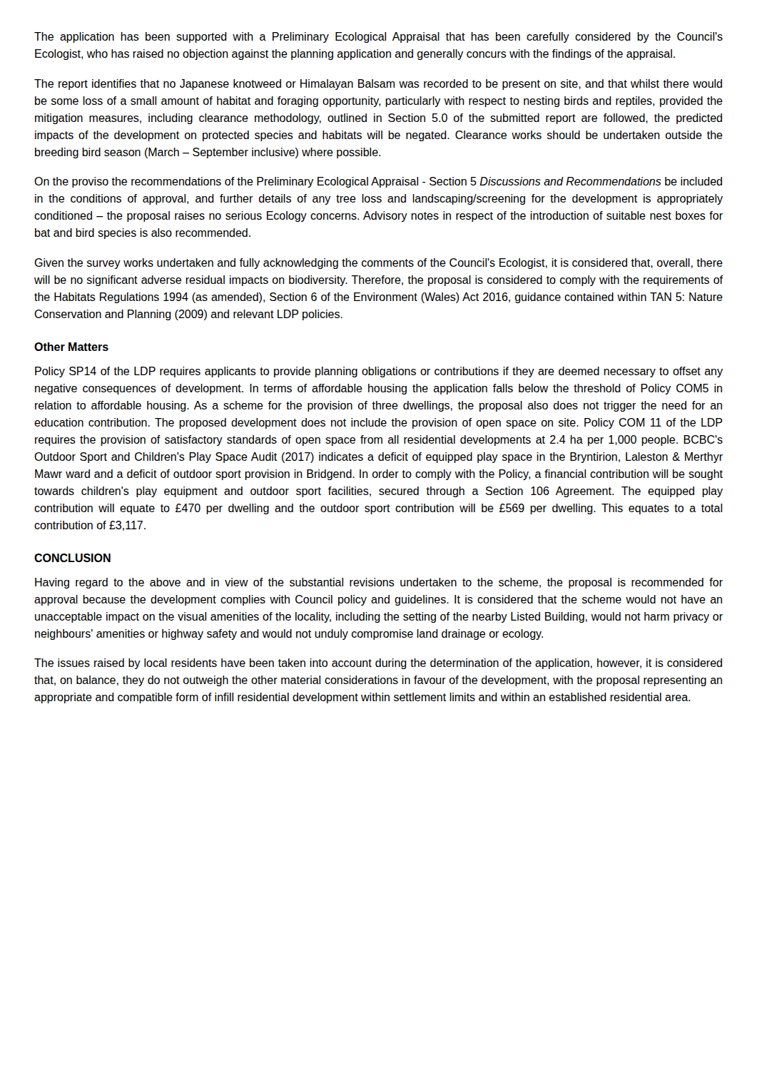The application has been supported with a Preliminary Ecological Appraisal that has been carefully considered by the Council's Ecologist, who has raised no objection against the planning application and generally concurs with the findings of the appraisal.
The report identifies that no Japanese knotweed or Himalayan Balsam was recorded to be present on site, and that whilst there would be some loss of a small amount of habitat and foraging opportunity, particularly with respect to nesting birds and reptiles, provided the mitigation measures, including clearance methodology, outlined in Section 5.0 of the submitted report are followed, the predicted impacts of the development on protected species and habitats will be negated. Clearance works should be undertaken outside the breeding bird season (March – September inclusive) where possible.
On the proviso the recommendations of the Preliminary Ecological Appraisal - Section 5 Discussions and Recommendations be included in the conditions of approval, and further details of any tree loss and landscaping/screening for the development is appropriately conditioned – the proposal raises no serious Ecology concerns. Advisory notes in respect of the introduction of suitable nest boxes for bat and bird species is also recommended.
Given the survey works undertaken and fully acknowledging the comments of the Council's Ecologist, it is considered that, overall, there will be no significant adverse residual impacts on biodiversity. Therefore, the proposal is considered to comply with the requirements of the Habitats Regulations 1994 (as amended), Section 6 of the Environment (Wales) Act 2016, guidance contained within TAN 5: Nature Conservation and Planning (2009) and relevant LDP policies.
Other Matters
Policy SP14 of the LDP requires applicants to provide planning obligations or contributions if they are deemed necessary to offset any negative consequences of development. In terms of affordable housing the application falls below the threshold of Policy COM5 in relation to affordable housing. As a scheme for the provision of three dwellings, the proposal also does not trigger the need for an education contribution. The proposed development does not include the provision of open space on site. Policy COM 11 of the LDP requires the provision of satisfactory standards of open space from all residential developments at 2.4 ha per 1,000 people. BCBC's Outdoor Sport and Children's Play Space Audit (2017) indicates a deficit of equipped play space in the Bryntirion, Laleston & Merthyr Mawr ward and a deficit of outdoor sport provision in Bridgend. In order to comply with the Policy, a financial contribution will be sought towards children's play equipment and outdoor sport facilities, secured through a Section 106 Agreement. The equipped play contribution will equate to £470 per dwelling and the outdoor sport contribution will be £569 per dwelling. This equates to a total contribution of £3,117.
CONCLUSION
Having regard to the above and in view of the substantial revisions undertaken to the scheme, the proposal is recommended for approval because the development complies with Council policy and guidelines. It is considered that the scheme would not have an unacceptable impact on the visual amenities of the locality, including the setting of the nearby Listed Building, would not harm privacy or neighbours' amenities or highway safety and would not unduly compromise land drainage or ecology.
The issues raised by local residents have been taken into account during the determination of the application, however, it is considered that, on balance, they do not outweigh the other material considerations in favour of the development, with the proposal representing an appropriate and compatible form of infill residential development within settlement limits and within an established residential area.